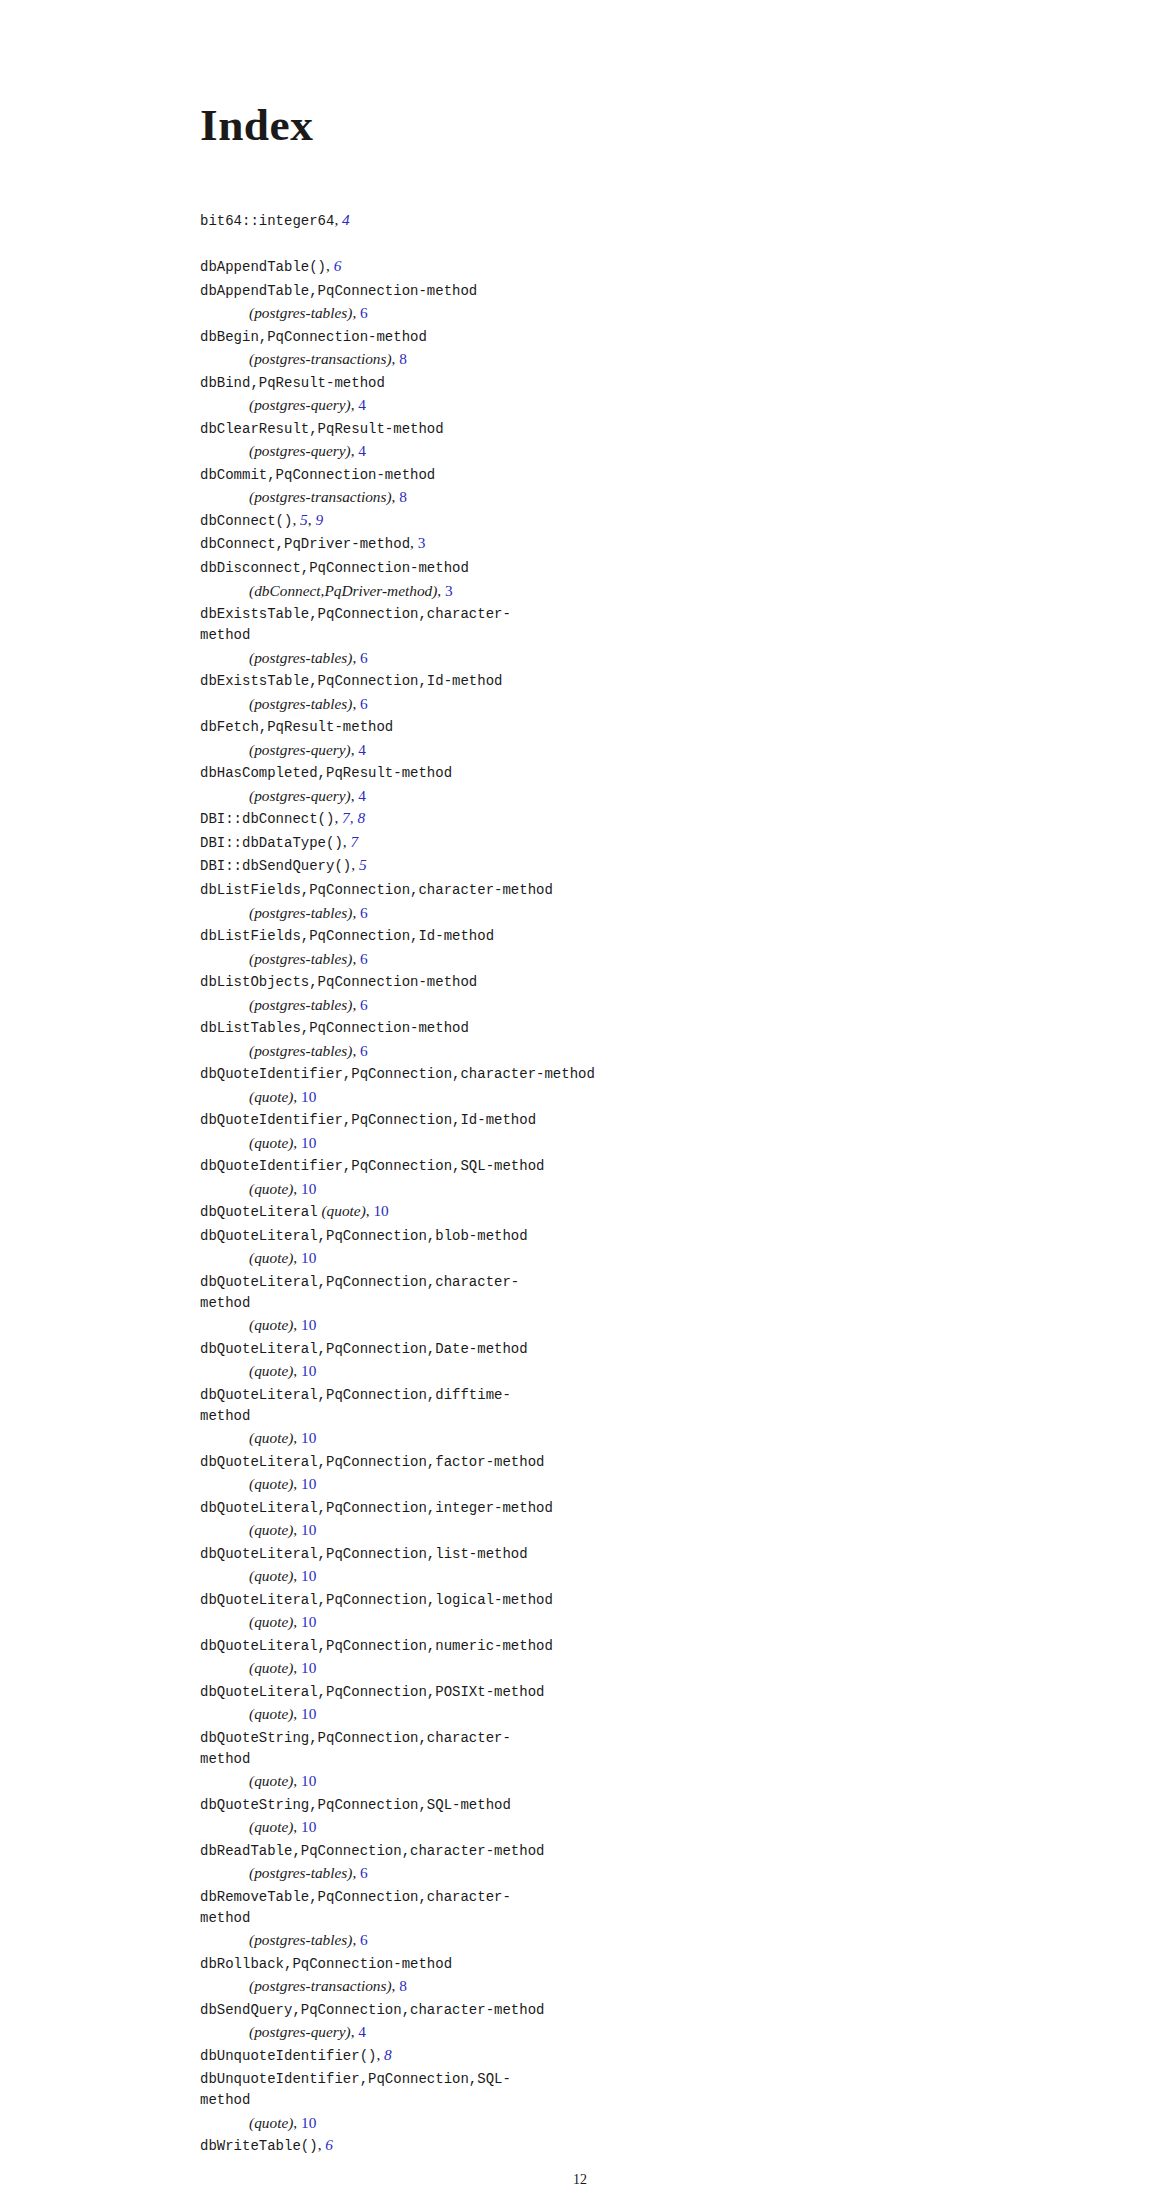Index
bit64::integer64, 4
dbAppendTable(), 6
dbAppendTable,PqConnection-method
(postgres-tables), 6
dbBegin,PqConnection-method
(postgres-transactions), 8
dbBind,PqResult-method
(postgres-query), 4
dbClearResult,PqResult-method
(postgres-query), 4
dbCommit,PqConnection-method
(postgres-transactions), 8
dbConnect(), 5, 9
dbConnect,PqDriver-method, 3
dbDisconnect,PqConnection-method
(dbConnect,PqDriver-method), 3
dbExistsTable,PqConnection,character-method
(postgres-tables), 6
dbExistsTable,PqConnection,Id-method
(postgres-tables), 6
dbFetch,PqResult-method
(postgres-query), 4
dbHasCompleted,PqResult-method
(postgres-query), 4
DBI::dbConnect(), 7, 8
DBI::dbDataType(), 7
DBI::dbSendQuery(), 5
dbListFields,PqConnection,character-method
(postgres-tables), 6
dbListFields,PqConnection,Id-method
(postgres-tables), 6
dbListObjects,PqConnection-method
(postgres-tables), 6
dbListTables,PqConnection-method
(postgres-tables), 6
dbQuoteIdentifier,PqConnection,character-method
(quote), 10
dbQuoteIdentifier,PqConnection,Id-method
(quote), 10
dbQuoteIdentifier,PqConnection,SQL-method
(quote), 10
dbQuoteLiteral (quote), 10
dbQuoteLiteral,PqConnection,blob-method
(quote), 10
dbQuoteLiteral,PqConnection,character-method
(quote), 10
dbQuoteLiteral,PqConnection,Date-method
(quote), 10
dbQuoteLiteral,PqConnection,difftime-method
(quote), 10
dbQuoteLiteral,PqConnection,factor-method
(quote), 10
dbQuoteLiteral,PqConnection,integer-method
(quote), 10
dbQuoteLiteral,PqConnection,list-method
(quote), 10
dbQuoteLiteral,PqConnection,logical-method
(quote), 10
dbQuoteLiteral,PqConnection,numeric-method
(quote), 10
dbQuoteLiteral,PqConnection,POSIXt-method
(quote), 10
dbQuoteString,PqConnection,character-method
(quote), 10
dbQuoteString,PqConnection,SQL-method
(quote), 10
dbReadTable,PqConnection,character-method
(postgres-tables), 6
dbRemoveTable,PqConnection,character-method
(postgres-tables), 6
dbRollback,PqConnection-method
(postgres-transactions), 8
dbSendQuery,PqConnection,character-method
(postgres-query), 4
dbUnquoteIdentifier(), 8
dbUnquoteIdentifier,PqConnection,SQL-method
(quote), 10
dbWriteTable(), 6
12